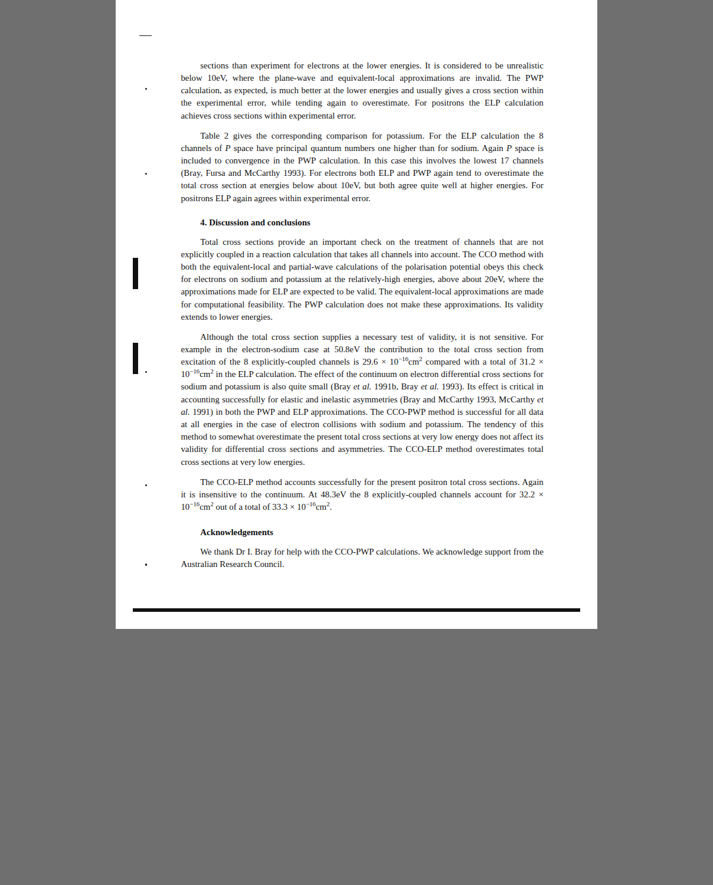sections than experiment for electrons at the lower energies. It is considered to be unrealistic below 10eV, where the plane-wave and equivalent-local approximations are invalid. The PWP calculation, as expected, is much better at the lower energies and usually gives a cross section within the experimental error, while tending again to overestimate. For positrons the ELP calculation achieves cross sections within experimental error.
Table 2 gives the corresponding comparison for potassium. For the ELP calculation the 8 channels of P space have principal quantum numbers one higher than for sodium. Again P space is included to convergence in the PWP calculation. In this case this involves the lowest 17 channels (Bray, Fursa and McCarthy 1993). For electrons both ELP and PWP again tend to overestimate the total cross section at energies below about 10eV, but both agree quite well at higher energies. For positrons ELP again agrees within experimental error.
4. Discussion and conclusions
Total cross sections provide an important check on the treatment of channels that are not explicitly coupled in a reaction calculation that takes all channels into account. The CCO method with both the equivalent-local and partial-wave calculations of the polarisation potential obeys this check for electrons on sodium and potassium at the relatively-high energies, above about 20eV, where the approximations made for ELP are expected to be valid. The equivalent-local approximations are made for computational feasibility. The PWP calculation does not make these approximations. Its validity extends to lower energies.
Although the total cross section supplies a necessary test of validity, it is not sensitive. For example in the electron-sodium case at 50.8eV the contribution to the total cross section from excitation of the 8 explicitly-coupled channels is 29.6 × 10−16cm2 compared with a total of 31.2 × 10−16cm2 in the ELP calculation. The effect of the continuum on electron differential cross sections for sodium and potassium is also quite small (Bray et al. 1991b, Bray et al. 1993). Its effect is critical in accounting successfully for elastic and inelastic asymmetries (Bray and McCarthy 1993, McCarthy et al. 1991) in both the PWP and ELP approximations. The CCO-PWP method is successful for all data at all energies in the case of electron collisions with sodium and potassium. The tendency of this method to somewhat overestimate the present total cross sections at very low energy does not affect its validity for differential cross sections and asymmetries. The CCO-ELP method overestimates total cross sections at very low energies.
The CCO-ELP method accounts successfully for the present positron total cross sections. Again it is insensitive to the continuum. At 48.3eV the 8 explicitly-coupled channels account for 32.2 × 10−16cm2 out of a total of 33.3 × 10−16cm2.
Acknowledgements
We thank Dr I. Bray for help with the CCO-PWP calculations. We acknowledge support from the Australian Research Council.